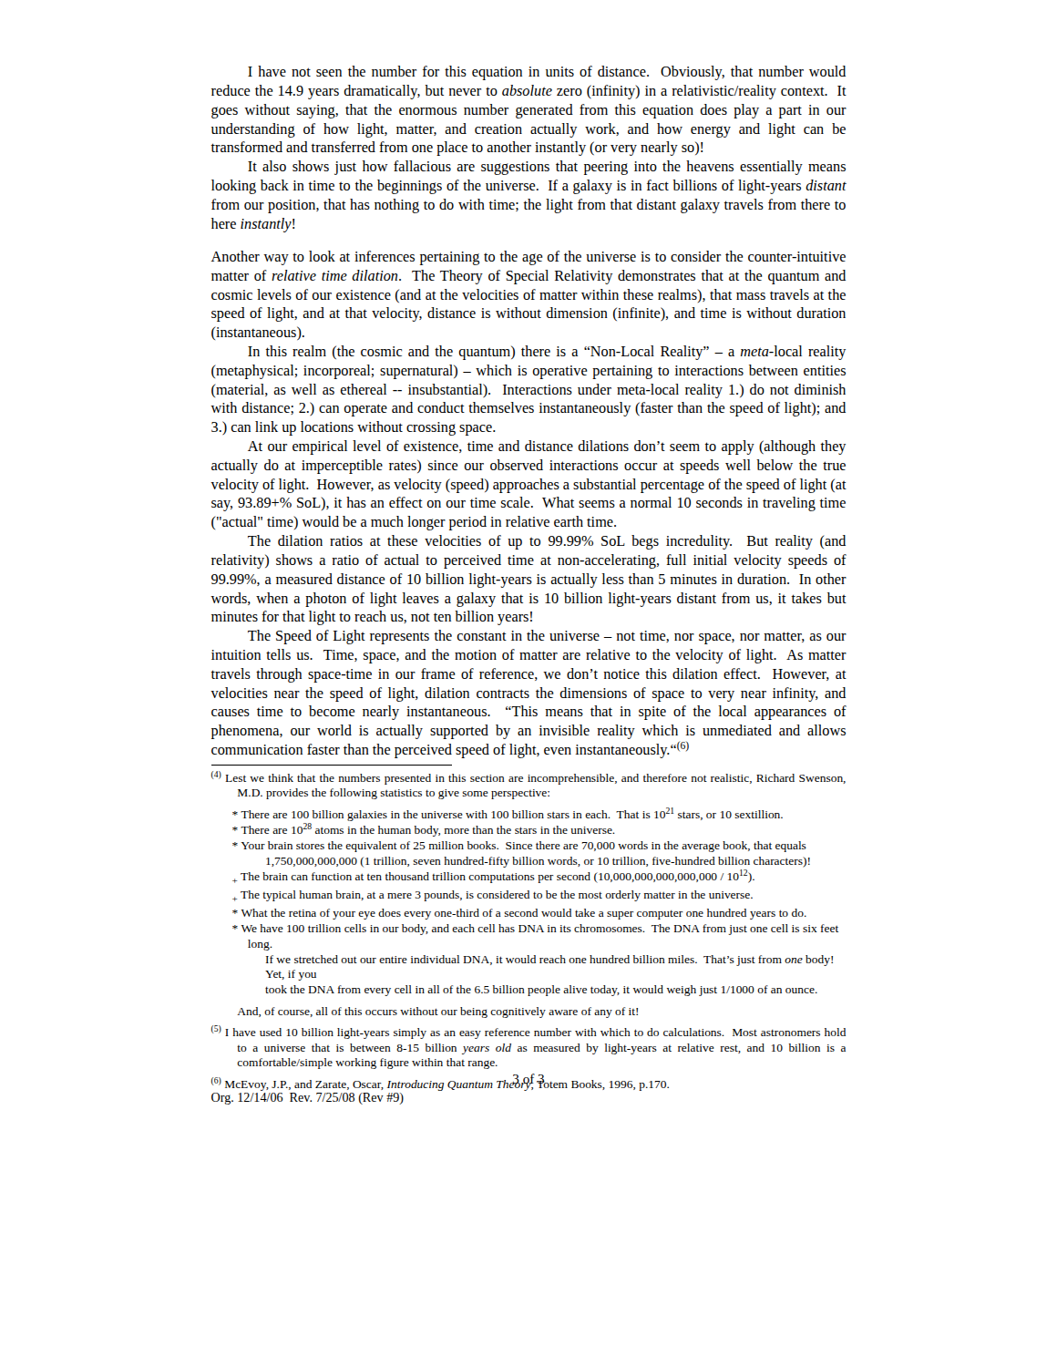I have not seen the number for this equation in units of distance. Obviously, that number would reduce the 14.9 years dramatically, but never to absolute zero (infinity) in a relativistic/reality context. It goes without saying, that the enormous number generated from this equation does play a part in our understanding of how light, matter, and creation actually work, and how energy and light can be transformed and transferred from one place to another instantly (or very nearly so)!
It also shows just how fallacious are suggestions that peering into the heavens essentially means looking back in time to the beginnings of the universe. If a galaxy is in fact billions of light-years distant from our position, that has nothing to do with time; the light from that distant galaxy travels from there to here instantly!
Another way to look at inferences pertaining to the age of the universe is to consider the counter-intuitive matter of relative time dilation. The Theory of Special Relativity demonstrates that at the quantum and cosmic levels of our existence (and at the velocities of matter within these realms), that mass travels at the speed of light, and at that velocity, distance is without dimension (infinite), and time is without duration (instantaneous).
In this realm (the cosmic and the quantum) there is a “Non-Local Reality” – a meta-local reality (metaphysical; incorporeal; supernatural) – which is operative pertaining to interactions between entities (material, as well as ethereal -- insubstantial). Interactions under meta-local reality 1.) do not diminish with distance; 2.) can operate and conduct themselves instantaneously (faster than the speed of light); and 3.) can link up locations without crossing space.
At our empirical level of existence, time and distance dilations don’t seem to apply (although they actually do at imperceptible rates) since our observed interactions occur at speeds well below the true velocity of light. However, as velocity (speed) approaches a substantial percentage of the speed of light (at say, 93.89+% SoL), it has an effect on our time scale. What seems a normal 10 seconds in traveling time ("actual" time) would be a much longer period in relative earth time.
The dilation ratios at these velocities of up to 99.99% SoL begs incredulity. But reality (and relativity) shows a ratio of actual to perceived time at non-accelerating, full initial velocity speeds of 99.99%, a measured distance of 10 billion light-years is actually less than 5 minutes in duration. In other words, when a photon of light leaves a galaxy that is 10 billion light-years distant from us, it takes but minutes for that light to reach us, not ten billion years!
The Speed of Light represents the constant in the universe – not time, nor space, nor matter, as our intuition tells us. Time, space, and the motion of matter are relative to the velocity of light. As matter travels through space-time in our frame of reference, we don’t notice this dilation effect. However, at velocities near the speed of light, dilation contracts the dimensions of space to very near infinity, and causes time to become nearly instantaneous. “This means that in spite of the local appearances of phenomena, our world is actually supported by an invisible reality which is unmediated and allows communication faster than the perceived speed of light, even instantaneously.“(6)
(4) Lest we think that the numbers presented in this section are incomprehensible, and therefore not realistic, Richard Swenson, M.D. provides the following statistics to give some perspective:
* There are 100 billion galaxies in the universe with 100 billion stars in each. That is 1021 stars, or 10 sextillion.
* There are 1028 atoms in the human body, more than the stars in the universe.
* Your brain stores the equivalent of 25 million books. Since there are 70,000 words in the average book, that equals
1,750,000,000,000 (1 trillion, seven hundred-fifty billion words, or 10 trillion, five-hundred billion characters)!
+ The brain can function at ten thousand trillion computations per second (10,000,000,000,000,000 / 1012).
+ The typical human brain, at a mere 3 pounds, is considered to be the most orderly matter in the universe.
* What the retina of your eye does every one-third of a second would take a super computer one hundred years to do.
* We have 100 trillion cells in our body, and each cell has DNA in its chromosomes. The DNA from just one cell is six feet long.
If we stretched out our entire individual DNA, it would reach one hundred billion miles. That’s just from one body! Yet, if you
took the DNA from every cell in all of the 6.5 billion people alive today, it would weigh just 1/1000 of an ounce.
And, of course, all of this occurs without our being cognitively aware of any of it!
(5) I have used 10 billion light-years simply as an easy reference number with which to do calculations. Most astronomers hold to a universe that is between 8-15 billion years old as measured by light-years at relative rest, and 10 billion is a comfortable/simple working figure within that range.
(6) McEvoy, J.P., and Zarate, Oscar, Introducing Quantum Theory, Totem Books, 1996, p.170.
3 of 3
Org. 12/14/06 Rev. 7/25/08 (Rev #9)